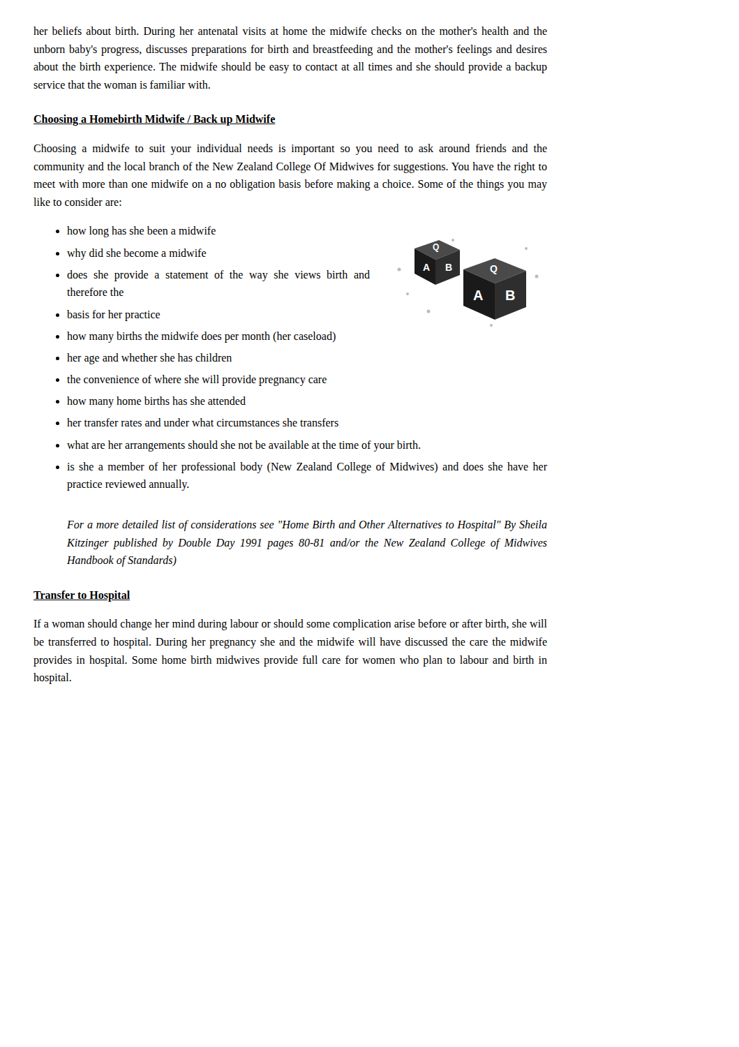her beliefs about birth. During her antenatal visits at home the midwife checks on the mother's health and the unborn baby's progress, discusses preparations for birth and breastfeeding and the mother's feelings and desires about the birth experience. The midwife should be easy to contact at all times and she should provide a backup service that the woman is familiar with.
Choosing a Homebirth Midwife / Back up Midwife
Choosing a midwife to suit your individual needs is important so you need to ask around friends and the community and the local branch of the New Zealand College Of Midwives for suggestions. You have the right to meet with more than one midwife on a no obligation basis before making a choice. Some of the things you may like to consider are:
A B Q A B Q
how long has she been a midwife
why did she become a midwife
does she provide a statement of the way she views birth and therefore the
basis for her practice
how many births the midwife does per month (her caseload)
her age and whether she has children
the convenience of where she will provide pregnancy care
how many home births has she attended
her transfer rates and under what circumstances she transfers
what are her arrangements should she not be available at the time of your birth.
is she a member of her professional body (New Zealand College of Midwives) and does she have her practice reviewed annually.
For a more detailed list of considerations see "Home Birth and Other Alternatives to Hospital" By Sheila Kitzinger published by Double Day 1991 pages 80-81 and/or the New Zealand College of Midwives Handbook of Standards)
Transfer to Hospital
If a woman should change her mind during labour or should some complication arise before or after birth, she will be transferred to hospital. During her pregnancy she and the midwife will have discussed the care the midwife provides in hospital. Some home birth midwives provide full care for women who plan to labour and birth in hospital.